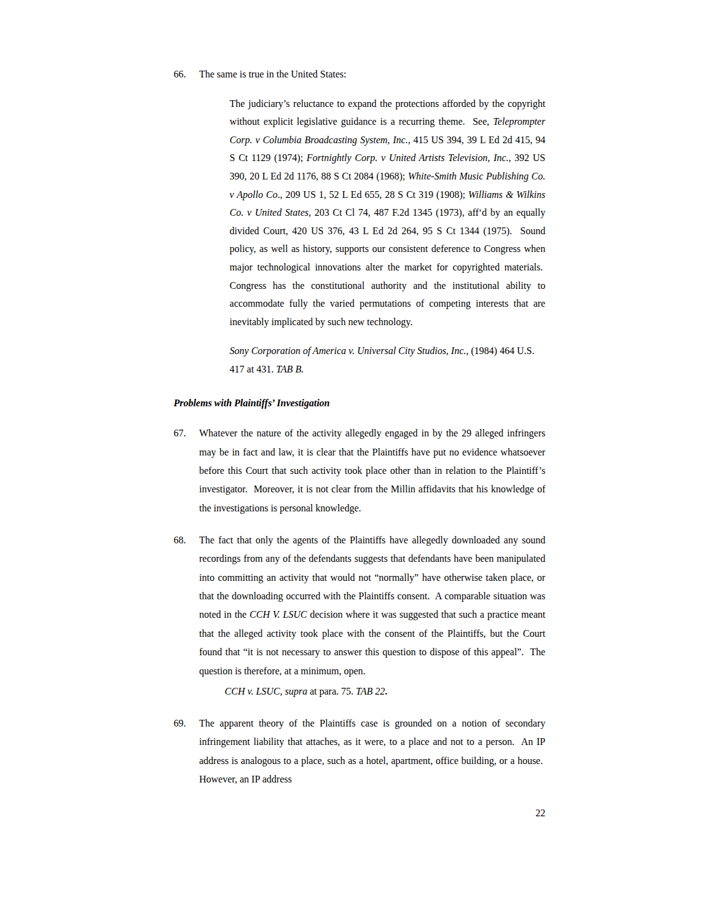66. The same is true in the United States:
The judiciary’s reluctance to expand the protections afforded by the copyright without explicit legislative guidance is a recurring theme. See, Teleprompter Corp. v Columbia Broadcasting System, Inc., 415 US 394, 39 L Ed 2d 415, 94 S Ct 1129 (1974); Fortnightly Corp. v United Artists Television, Inc., 392 US 390, 20 L Ed 2d 1176, 88 S Ct 2084 (1968); White-Smith Music Publishing Co. v Apollo Co., 209 US 1, 52 L Ed 655, 28 S Ct 319 (1908); Williams & Wilkins Co. v United States, 203 Ct Cl 74, 487 F.2d 1345 (1973), aff‘d by an equally divided Court, 420 US 376, 43 L Ed 2d 264, 95 S Ct 1344 (1975). Sound policy, as well as history, supports our consistent deference to Congress when major technological innovations alter the market for copyrighted materials. Congress has the constitutional authority and the institutional ability to accommodate fully the varied permutations of competing interests that are inevitably implicated by such new technology.
Sony Corporation of America v. Universal City Studios, Inc., (1984) 464 U.S. 417 at 431. TAB B.
Problems with Plaintiffs’ Investigation
67. Whatever the nature of the activity allegedly engaged in by the 29 alleged infringers may be in fact and law, it is clear that the Plaintiffs have put no evidence whatsoever before this Court that such activity took place other than in relation to the Plaintiff’s investigator. Moreover, it is not clear from the Millin affidavits that his knowledge of the investigations is personal knowledge.
68. The fact that only the agents of the Plaintiffs have allegedly downloaded any sound recordings from any of the defendants suggests that defendants have been manipulated into committing an activity that would not “normally” have otherwise taken place, or that the downloading occurred with the Plaintiffs consent. A comparable situation was noted in the CCH V. LSUC decision where it was suggested that such a practice meant that the alleged activity took place with the consent of the Plaintiffs, but the Court found that “it is not necessary to answer this question to dispose of this appeal”. The question is therefore, at a minimum, open.
CCH v. LSUC, supra at para. 75. TAB 22.
69. The apparent theory of the Plaintiffs case is grounded on a notion of secondary infringement liability that attaches, as it were, to a place and not to a person. An IP address is analogous to a place, such as a hotel, apartment, office building, or a house. However, an IP address
22